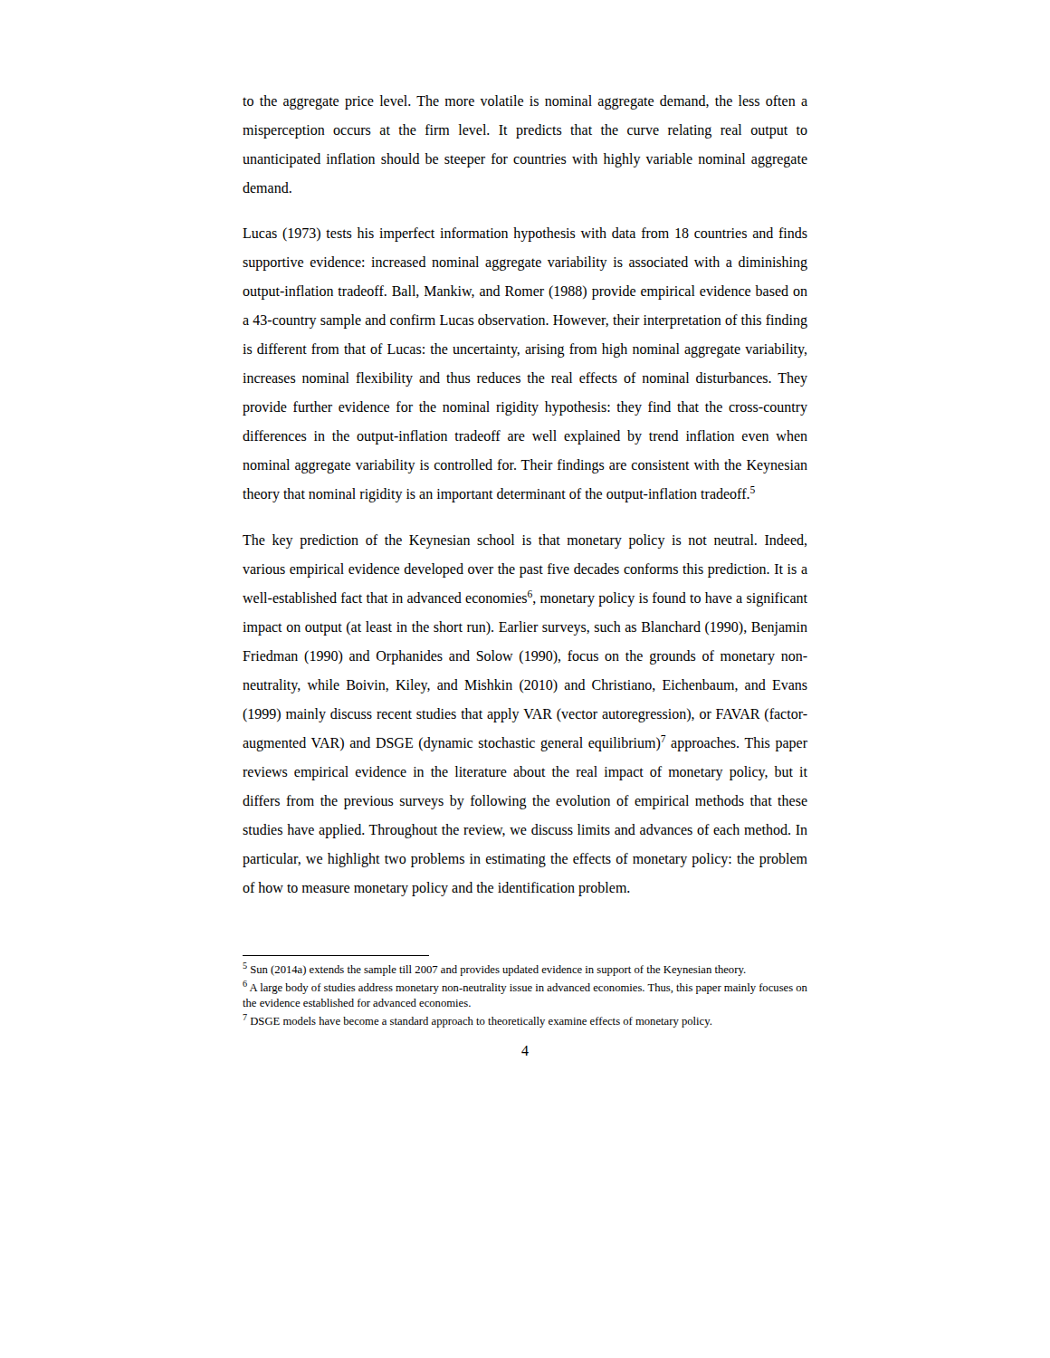to the aggregate price level. The more volatile is nominal aggregate demand, the less often a misperception occurs at the firm level. It predicts that the curve relating real output to unanticipated inflation should be steeper for countries with highly variable nominal aggregate demand.
Lucas (1973) tests his imperfect information hypothesis with data from 18 countries and finds supportive evidence: increased nominal aggregate variability is associated with a diminishing output-inflation tradeoff. Ball, Mankiw, and Romer (1988) provide empirical evidence based on a 43-country sample and confirm Lucas observation. However, their interpretation of this finding is different from that of Lucas: the uncertainty, arising from high nominal aggregate variability, increases nominal flexibility and thus reduces the real effects of nominal disturbances. They provide further evidence for the nominal rigidity hypothesis: they find that the cross-country differences in the output-inflation tradeoff are well explained by trend inflation even when nominal aggregate variability is controlled for. Their findings are consistent with the Keynesian theory that nominal rigidity is an important determinant of the output-inflation tradeoff.5
The key prediction of the Keynesian school is that monetary policy is not neutral. Indeed, various empirical evidence developed over the past five decades conforms this prediction. It is a well-established fact that in advanced economies6, monetary policy is found to have a significant impact on output (at least in the short run). Earlier surveys, such as Blanchard (1990), Benjamin Friedman (1990) and Orphanides and Solow (1990), focus on the grounds of monetary non-neutrality, while Boivin, Kiley, and Mishkin (2010) and Christiano, Eichenbaum, and Evans (1999) mainly discuss recent studies that apply VAR (vector autoregression), or FAVAR (factor-augmented VAR) and DSGE (dynamic stochastic general equilibrium)7 approaches. This paper reviews empirical evidence in the literature about the real impact of monetary policy, but it differs from the previous surveys by following the evolution of empirical methods that these studies have applied. Throughout the review, we discuss limits and advances of each method. In particular, we highlight two problems in estimating the effects of monetary policy: the problem of how to measure monetary policy and the identification problem.
5 Sun (2014a) extends the sample till 2007 and provides updated evidence in support of the Keynesian theory.
6 A large body of studies address monetary non-neutrality issue in advanced economies. Thus, this paper mainly focuses on the evidence established for advanced economies.
7 DSGE models have become a standard approach to theoretically examine effects of monetary policy.
4